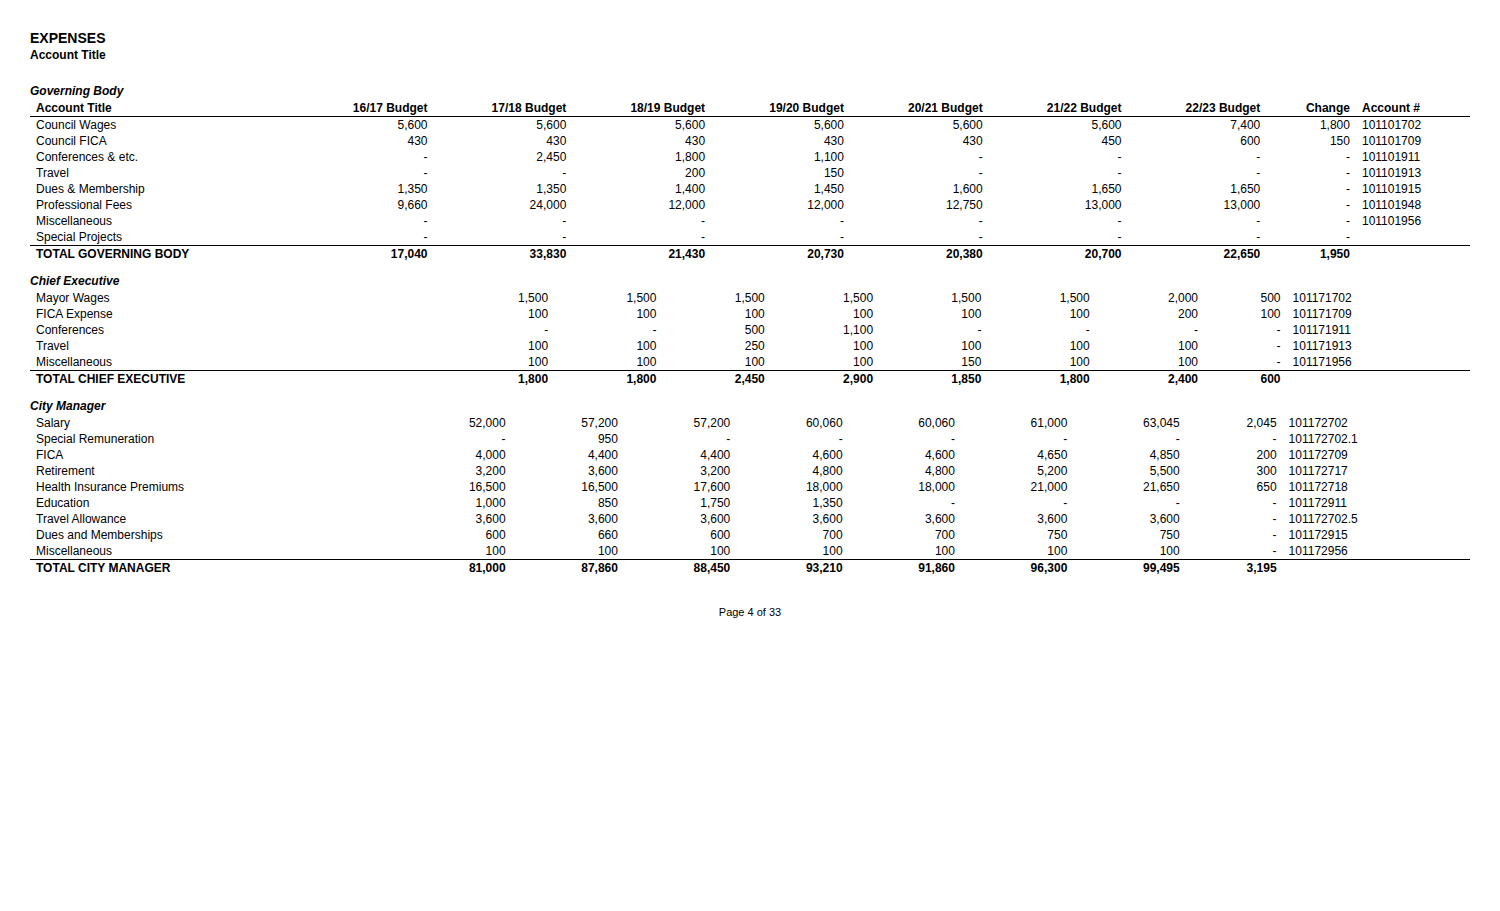EXPENSES
Account Title
Governing Body
| Account Title | 16/17 Budget | 17/18 Budget | 18/19 Budget | 19/20 Budget | 20/21 Budget | 21/22 Budget | 22/23 Budget | Change | Account # |
| --- | --- | --- | --- | --- | --- | --- | --- | --- | --- |
| Council Wages | 5,600 | 5,600 | 5,600 | 5,600 | 5,600 | 5,600 | 7,400 | 1,800 | 101101702 |
| Council FICA | 430 | 430 | 430 | 430 | 430 | 450 | 600 | 150 | 101101709 |
| Conferences & etc. | - | 2,450 | 1,800 | 1,100 | - | - | - | - | 101101911 |
| Travel | - | - | 200 | 150 | - | - | - | - | 101101913 |
| Dues & Membership | 1,350 | 1,350 | 1,400 | 1,450 | 1,600 | 1,650 | 1,650 | - | 101101915 |
| Professional Fees | 9,660 | 24,000 | 12,000 | 12,000 | 12,750 | 13,000 | 13,000 | - | 101101948 |
| Miscellaneous | - | - | - | - | - | - | - | - | 101101956 |
| Special Projects | - | - | - | - | - | - | - | - | |
| TOTAL GOVERNING BODY | 17,040 | 33,830 | 21,430 | 20,730 | 20,380 | 20,700 | 22,650 | 1,950 | |
Chief Executive
| Mayor Wages | 1,500 | 1,500 | 1,500 | 1,500 | 1,500 | 1,500 | 2,000 | 500 | 101171702 |
| FICA Expense | 100 | 100 | 100 | 100 | 100 | 100 | 200 | 100 | 101171709 |
| Conferences | - | - | 500 | 1,100 | - | - | - | - | 101171911 |
| Travel | 100 | 100 | 250 | 100 | 100 | 100 | 100 | - | 101171913 |
| Miscellaneous | 100 | 100 | 100 | 100 | 150 | 100 | 100 | - | 101171956 |
| TOTAL CHIEF EXECUTIVE | 1,800 | 1,800 | 2,450 | 2,900 | 1,850 | 1,800 | 2,400 | 600 | |
City Manager
| Salary | 52,000 | 57,200 | 57,200 | 60,060 | 60,060 | 61,000 | 63,045 | 2,045 | 101172702 |
| Special Remuneration | - | 950 | - | - | - | - | - | - | 101172702.1 |
| FICA | 4,000 | 4,400 | 4,400 | 4,600 | 4,600 | 4,650 | 4,850 | 200 | 101172709 |
| Retirement | 3,200 | 3,600 | 3,200 | 4,800 | 4,800 | 5,200 | 5,500 | 300 | 101172717 |
| Health Insurance Premiums | 16,500 | 16,500 | 17,600 | 18,000 | 18,000 | 21,000 | 21,650 | 650 | 101172718 |
| Education | 1,000 | 850 | 1,750 | 1,350 | - | - | - | - | 101172911 |
| Travel Allowance | 3,600 | 3,600 | 3,600 | 3,600 | 3,600 | 3,600 | 3,600 | - | 101172702.5 |
| Dues and Memberships | 600 | 660 | 600 | 700 | 700 | 750 | 750 | - | 101172915 |
| Miscellaneous | 100 | 100 | 100 | 100 | 100 | 100 | 100 | - | 101172956 |
| TOTAL CITY MANAGER | 81,000 | 87,860 | 88,450 | 93,210 | 91,860 | 96,300 | 99,495 | 3,195 | |
Page 4 of 33